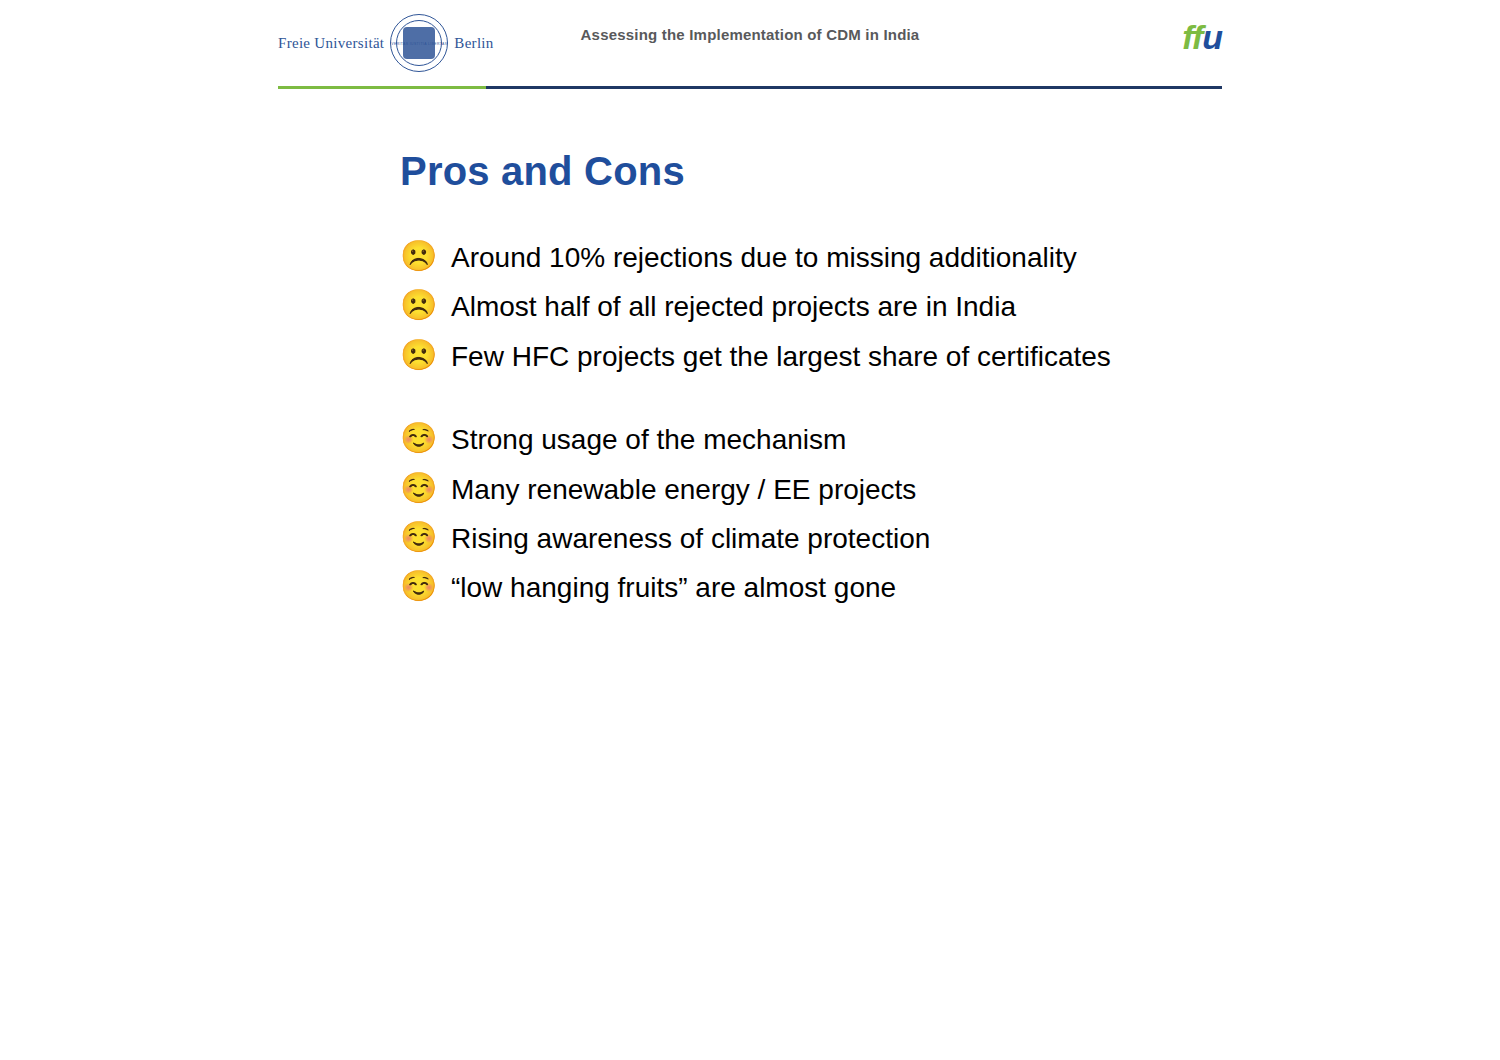Freie Universität VERITAS IUSTITIA LIBERTAS Berlin
Assessing the Implementation of CDM in India
ff u
Pros and Cons
☹Around 10% rejections due to missing additionality
☹Almost half of all rejected projects are in India
☹Few HFC projects get the largest share of certificates
☺Strong usage of the mechanism
☺Many renewable energy / EE projects
☺Rising awareness of climate protection
☺“low hanging fruits” are almost gone